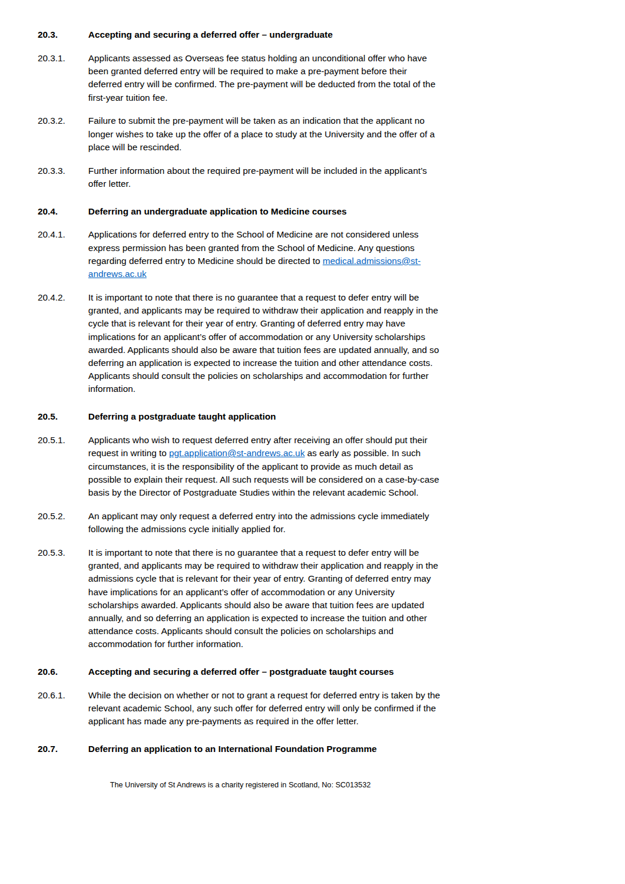20.3.
Accepting and securing a deferred offer – undergraduate
20.3.1.
Applicants assessed as Overseas fee status holding an unconditional offer who have been granted deferred entry will be required to make a pre-payment before their deferred entry will be confirmed. The pre-payment will be deducted from the total of the first-year tuition fee.
20.3.2.
Failure to submit the pre-payment will be taken as an indication that the applicant no longer wishes to take up the offer of a place to study at the University and the offer of a place will be rescinded.
20.3.3.
Further information about the required pre-payment will be included in the applicant’s offer letter.
20.4.
Deferring an undergraduate application to Medicine courses
20.4.1.
Applications for deferred entry to the School of Medicine are not considered unless express permission has been granted from the School of Medicine. Any questions regarding deferred entry to Medicine should be directed to medical.admissions@st-andrews.ac.uk
20.4.2.
It is important to note that there is no guarantee that a request to defer entry will be granted, and applicants may be required to withdraw their application and reapply in the cycle that is relevant for their year of entry. Granting of deferred entry may have implications for an applicant’s offer of accommodation or any University scholarships awarded. Applicants should also be aware that tuition fees are updated annually, and so deferring an application is expected to increase the tuition and other attendance costs. Applicants should consult the policies on scholarships and accommodation for further information.
20.5.
Deferring a postgraduate taught application
20.5.1.
Applicants who wish to request deferred entry after receiving an offer should put their request in writing to pgt.application@st-andrews.ac.uk as early as possible. In such circumstances, it is the responsibility of the applicant to provide as much detail as possible to explain their request. All such requests will be considered on a case-by-case basis by the Director of Postgraduate Studies within the relevant academic School.
20.5.2.
An applicant may only request a deferred entry into the admissions cycle immediately following the admissions cycle initially applied for.
20.5.3.
It is important to note that there is no guarantee that a request to defer entry will be granted, and applicants may be required to withdraw their application and reapply in the admissions cycle that is relevant for their year of entry. Granting of deferred entry may have implications for an applicant’s offer of accommodation or any University scholarships awarded. Applicants should also be aware that tuition fees are updated annually, and so deferring an application is expected to increase the tuition and other attendance costs. Applicants should consult the policies on scholarships and accommodation for further information.
20.6.
Accepting and securing a deferred offer – postgraduate taught courses
20.6.1.
While the decision on whether or not to grant a request for deferred entry is taken by the relevant academic School, any such offer for deferred entry will only be confirmed if the applicant has made any pre-payments as required in the offer letter.
20.7.
Deferring an application to an International Foundation Programme
The University of St Andrews is a charity registered in Scotland, No: SC013532